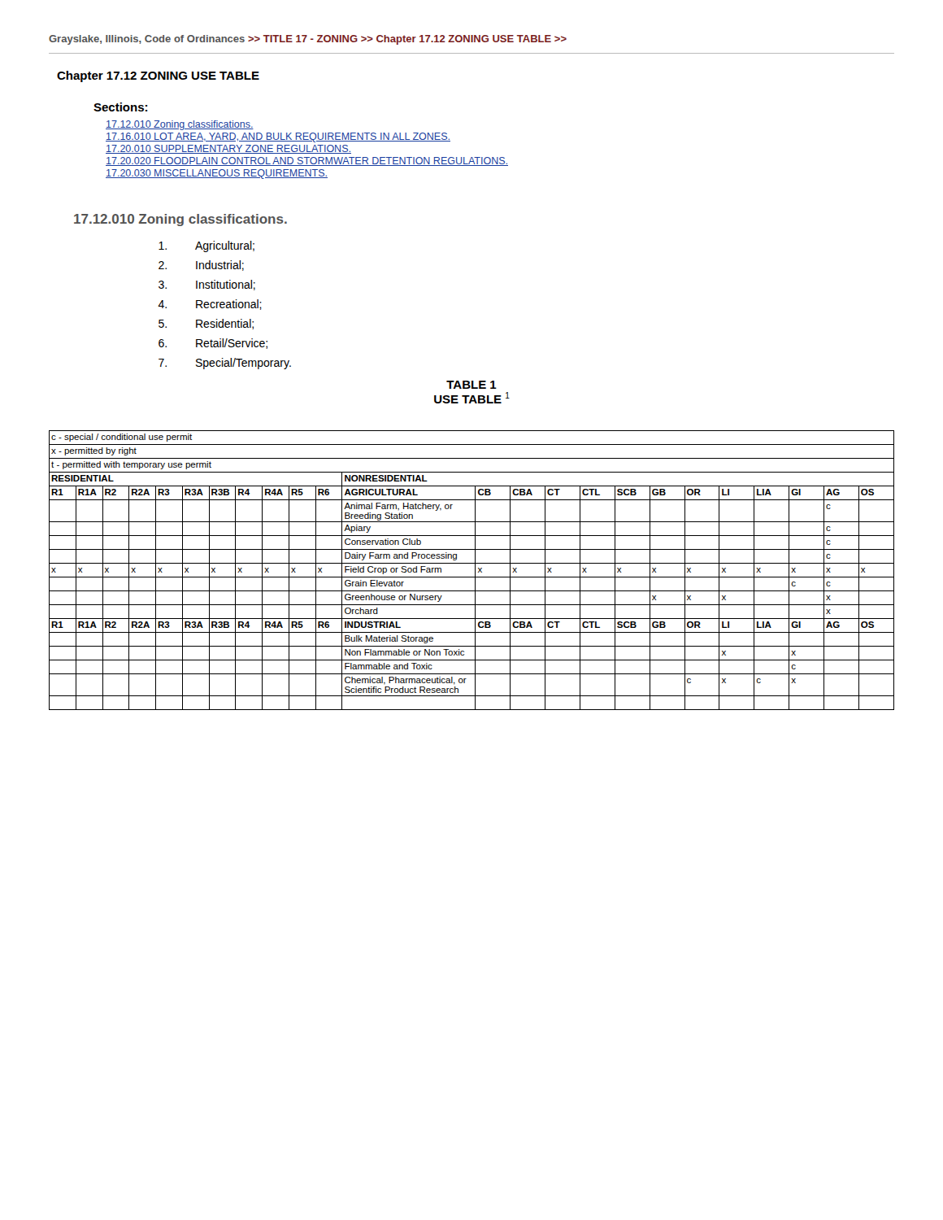Grayslake, Illinois, Code of Ordinances >> TITLE 17 - ZONING >> Chapter 17.12 ZONING USE TABLE >>
Chapter 17.12 ZONING USE TABLE
Sections:
17.12.010 Zoning classifications.
17.16.010 LOT AREA, YARD, AND BULK REQUIREMENTS IN ALL ZONES.
17.20.010 SUPPLEMENTARY ZONE REGULATIONS.
17.20.020 FLOODPLAIN CONTROL AND STORMWATER DETENTION REGULATIONS.
17.20.030 MISCELLANEOUS REQUIREMENTS.
17.12.010 Zoning classifications.
Agricultural;
Industrial;
Institutional;
Recreational;
Residential;
Retail/Service;
Special/Temporary.
TABLE 1
USE TABLE 1
| c - special / conditional use permit |
| x - permitted by right |
| t - permitted with temporary use permit |
| RESIDENTIAL | NONRESIDENTIAL |
| R1 | R1A | R2 | R2A | R3 | R3A | R3B | R4 | R4A | R5 | R6 | AGRICULTURAL | CB | CBA | CT | CTL | SCB | GB | OR | LI | LIA | GI | AG | OS |
| | | | | | | | | | | | Animal Farm, Hatchery, or Breeding Station | | | | | | | | | | | c | |
| | | | | | | | | | | | Apiary | | | | | | | | | | | c | |
| | | | | | | | | | | | Conservation Club | | | | | | | | | | | c | |
| | | | | | | | | | | | Dairy Farm and Processing | | | | | | | | | | | c | |
| x | x | x | x | x | x | x | x | x | x | x | Field Crop or Sod Farm | x | x | x | x | x | x | x | x | x | x | x | x |
| | | | | | | | | | | | Grain Elevator | | | | | | | | | | c | c | |
| | | | | | | | | | | | Greenhouse or Nursery | | | | | | x | x | x | | | x | |
| | | | | | | | | | | | Orchard | | | | | | | | | | | x | |
| R1 | R1A | R2 | R2A | R3 | R3A | R3B | R4 | R4A | R5 | R6 | INDUSTRIAL | CB | CBA | CT | CTL | SCB | GB | OR | LI | LIA | GI | AG | OS |
| | | | | | | | | | | | Bulk Material Storage | | | | | | | | | | | | |
| | | | | | | | | | | | Non Flammable or Non Toxic | | | | | | | | x | | x | | |
| | | | | | | | | | | | Flammable and Toxic | | | | | | | | | | c | | |
| | | | | | | | | | | | Chemical, Pharmaceutical, or Scientific Product Research | | | | | | | c | x | c | x | | |